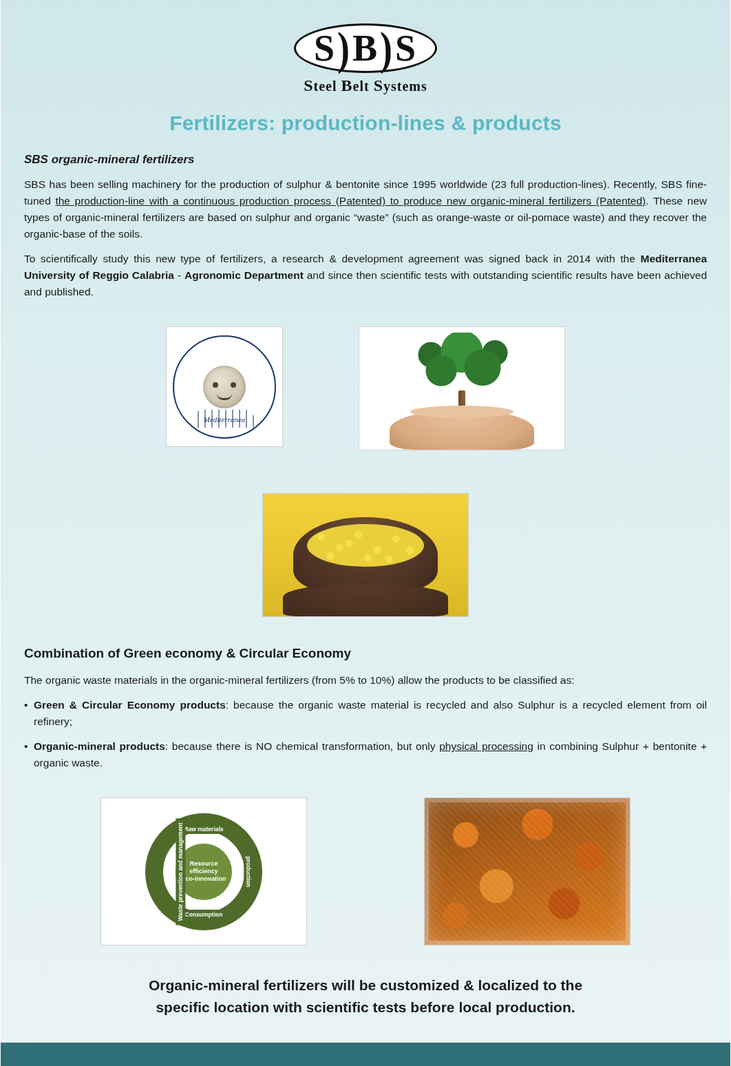S) B) S
Steel Belt Systems
Fertilizers: production-lines & products
SBS organic-mineral fertilizers
SBS has been selling machinery for the production of sulphur & bentonite since 1995 worldwide (23 full production-lines). Recently, SBS fine-tuned the production-line with a continuous production process (Patented) to produce new organic-mineral fertilizers (Patented). These new types of organic-mineral fertilizers are based on sulphur and organic “waste” (such as orange-waste or oil-pomace waste) and they recover the organic-base of the soils.
To scientifically study this new type of fertilizers, a research & development agreement was signed back in 2014 with the Mediterranea University of Reggio Calabria - Agronomic Department and since then scientific tests with outstanding scientific results have been achieved and published.
Mediterranea
Combination of Green economy & Circular Economy
The organic waste materials in the organic-mineral fertilizers (from 5% to 10%) allow the products to be classified as:
Green & Circular Economy products: because the organic waste material is recycled and also Sulphur is a recycled element from oil refinery;
Organic-mineral products: because there is NO chemical transformation, but only physical processing in combining Sulphur + bentonite + organic waste.
Resource
efficiency
Eco-innovation
Raw materials
production
Consumption
Waste prevention and management
Organic-mineral fertilizers will be customized & localized to the
specific location with scientific tests before local production.